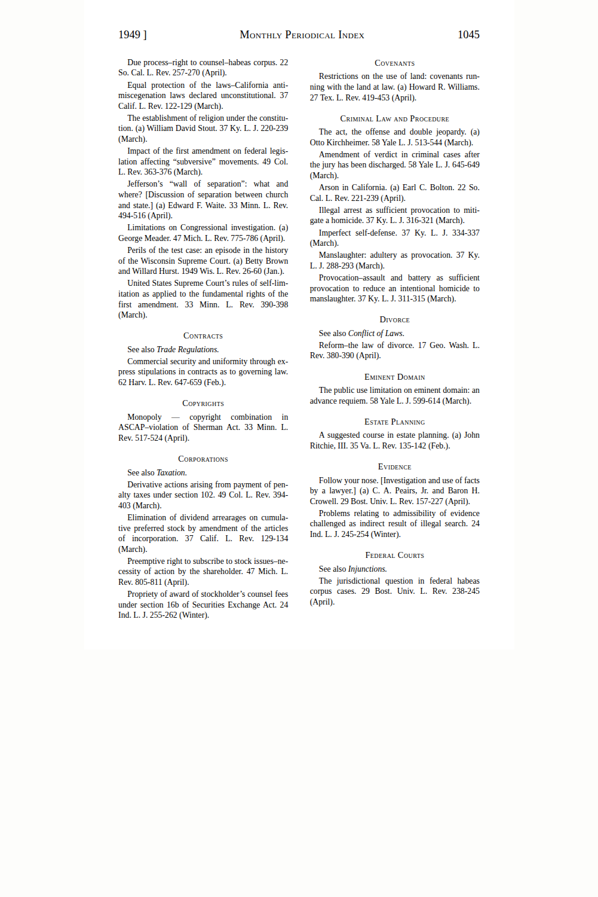1949 ] Monthly Periodical Index 1045
Due process–right to counsel–habeas corpus. 22 So. Cal. L. Rev. 257-270 (April).
Equal protection of the laws–California anti-miscegenation laws declared unconstitutional. 37 Calif. L. Rev. 122-129 (March).
The establishment of religion under the constitution. (a) William David Stout. 37 Ky. L. J. 220-239 (March).
Impact of the first amendment on federal legislation affecting “subversive” movements. 49 Col. L. Rev. 363-376 (March).
Jefferson’s “wall of separation”: what and where? [Discussion of separation between church and state.] (a) Edward F. Waite. 33 Minn. L. Rev. 494-516 (April).
Limitations on Congressional investigation. (a) George Meader. 47 Mich. L. Rev. 775-786 (April).
Perils of the test case: an episode in the history of the Wisconsin Supreme Court. (a) Betty Brown and Willard Hurst. 1949 Wis. L. Rev. 26-60 (Jan.).
United States Supreme Court’s rules of self-limitation as applied to the fundamental rights of the first amendment. 33 Minn. L. Rev. 390-398 (March).
Contracts
See also Trade Regulations.
Commercial security and uniformity through express stipulations in contracts as to governing law. 62 Harv. L. Rev. 647-659 (Feb.).
Copyrights
Monopoly — copyright combination in ASCAP–violation of Sherman Act. 33 Minn. L. Rev. 517-524 (April).
Corporations
See also Taxation.
Derivative actions arising from payment of penalty taxes under section 102. 49 Col. L. Rev. 394-403 (March).
Elimination of dividend arrearages on cumulative preferred stock by amendment of the articles of incorporation. 37 Calif. L. Rev. 129-134 (March).
Preemptive right to subscribe to stock issues–necessity of action by the shareholder. 47 Mich. L. Rev. 805-811 (April).
Propriety of award of stockholder’s counsel fees under section 16b of Securities Exchange Act. 24 Ind. L. J. 255-262 (Winter).
Covenants
Restrictions on the use of land: covenants running with the land at law. (a) Howard R. Williams. 27 Tex. L. Rev. 419-453 (April).
Criminal Law and Procedure
The act, the offense and double jeopardy. (a) Otto Kirchheimer. 58 Yale L. J. 513-544 (March).
Amendment of verdict in criminal cases after the jury has been discharged. 58 Yale L. J. 645-649 (March).
Arson in California. (a) Earl C. Bolton. 22 So. Cal. L. Rev. 221-239 (April).
Illegal arrest as sufficient provocation to mitigate a homicide. 37 Ky. L. J. 316-321 (March).
Imperfect self-defense. 37 Ky. L. J. 334-337 (March).
Manslaughter: adultery as provocation. 37 Ky. L. J. 288-293 (March).
Provocation–assault and battery as sufficient provocation to reduce an intentional homicide to manslaughter. 37 Ky. L. J. 311-315 (March).
Divorce
See also Conflict of Laws.
Reform–the law of divorce. 17 Geo. Wash. L. Rev. 380-390 (April).
Eminent Domain
The public use limitation on eminent domain: an advance requiem. 58 Yale L. J. 599-614 (March).
Estate Planning
A suggested course in estate planning. (a) John Ritchie, III. 35 Va. L. Rev. 135-142 (Feb.).
Evidence
Follow your nose. [Investigation and use of facts by a lawyer.] (a) C. A. Peairs, Jr. and Baron H. Crowell. 29 Bost. Univ. L. Rev. 157-227 (April).
Problems relating to admissibility of evidence challenged as indirect result of illegal search. 24 Ind. L. J. 245-254 (Winter).
Federal Courts
See also Injunctions.
The jurisdictional question in federal habeas corpus cases. 29 Bost. Univ. L. Rev. 238-245 (April).